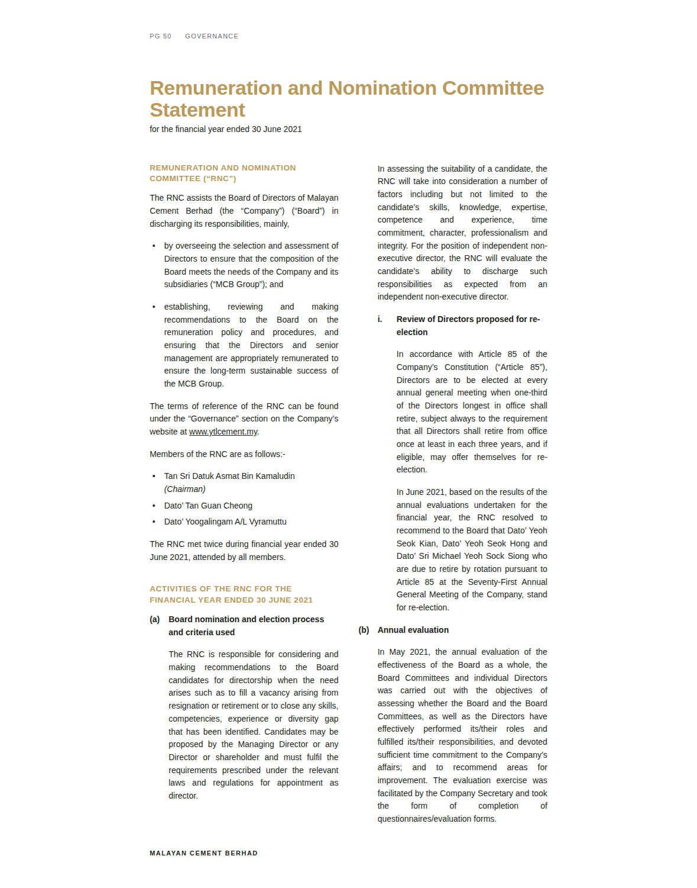pg 50 GOVERNANCE
Remuneration and Nomination Committee Statement
for the financial year ended 30 June 2021
Remuneration and Nomination Committee (“RNC”)
The RNC assists the Board of Directors of Malayan Cement Berhad (the “Company”) (“Board”) in discharging its responsibilities, mainly,
by overseeing the selection and assessment of Directors to ensure that the composition of the Board meets the needs of the Company and its subsidiaries (“MCB Group”); and
establishing, reviewing and making recommendations to the Board on the remuneration policy and procedures, and ensuring that the Directors and senior management are appropriately remunerated to ensure the long-term sustainable success of the MCB Group.
The terms of reference of the RNC can be found under the “Governance” section on the Company’s website at www.ytlcement.my.
Members of the RNC are as follows:-
Tan Sri Datuk Asmat Bin Kamaludin (Chairman)
Dato’ Tan Guan Cheong
Dato’ Yoogalingam A/L Vyramuttu
The RNC met twice during financial year ended 30 June 2021, attended by all members.
Activities of the RNC for the financial year ended 30 June 2021
(a)
Board nomination and election process and criteria used
The RNC is responsible for considering and making recommendations to the Board candidates for directorship when the need arises such as to fill a vacancy arising from resignation or retirement or to close any skills, competencies, experience or diversity gap that has been identified. Candidates may be proposed by the Managing Director or any Director or shareholder and must fulfil the requirements prescribed under the relevant laws and regulations for appointment as director.
In assessing the suitability of a candidate, the RNC will take into consideration a number of factors including but not limited to the candidate’s skills, knowledge, expertise, competence and experience, time commitment, character, professionalism and integrity. For the position of independent non-executive director, the RNC will evaluate the candidate’s ability to discharge such responsibilities as expected from an independent non-executive director.
i.
Review of Directors proposed for re-election
In accordance with Article 85 of the Company’s Constitution (“Article 85”), Directors are to be elected at every annual general meeting when one-third of the Directors longest in office shall retire, subject always to the requirement that all Directors shall retire from office once at least in each three years, and if eligible, may offer themselves for re-election.
In June 2021, based on the results of the annual evaluations undertaken for the financial year, the RNC resolved to recommend to the Board that Dato’ Yeoh Seok Kian, Dato’ Yeoh Seok Hong and Dato’ Sri Michael Yeoh Sock Siong who are due to retire by rotation pursuant to Article 85 at the Seventy-First Annual General Meeting of the Company, stand for re-election.
(b)
Annual evaluation
In May 2021, the annual evaluation of the effectiveness of the Board as a whole, the Board Committees and individual Directors was carried out with the objectives of assessing whether the Board and the Board Committees, as well as the Directors have effectively performed its/their roles and fulfilled its/their responsibilities, and devoted sufficient time commitment to the Company’s affairs; and to recommend areas for improvement. The evaluation exercise was facilitated by the Company Secretary and took the form of completion of questionnaires/evaluation forms.
Malayan Cement Berhad